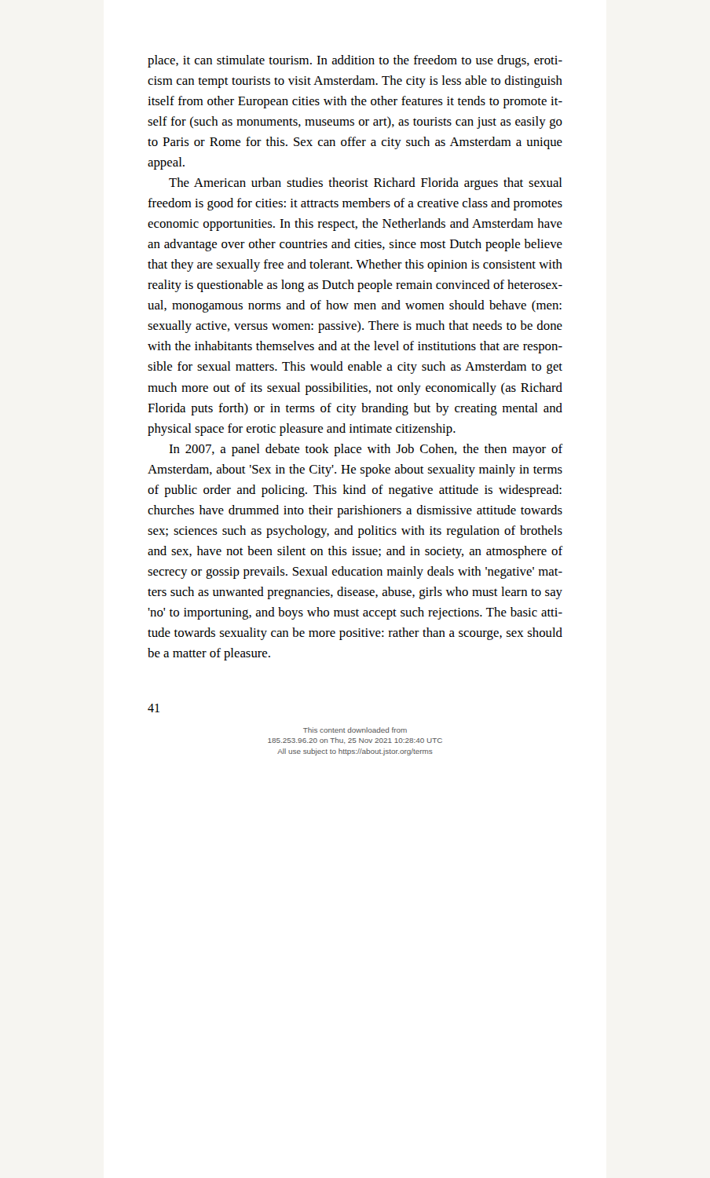place, it can stimulate tourism. In addition to the freedom to use drugs, eroticism can tempt tourists to visit Amsterdam. The city is less able to distinguish itself from other European cities with the other features it tends to promote itself for (such as monuments, museums or art), as tourists can just as easily go to Paris or Rome for this. Sex can offer a city such as Amsterdam a unique appeal.
The American urban studies theorist Richard Florida argues that sexual freedom is good for cities: it attracts members of a creative class and promotes economic opportunities. In this respect, the Netherlands and Amsterdam have an advantage over other countries and cities, since most Dutch people believe that they are sexually free and tolerant. Whether this opinion is consistent with reality is questionable as long as Dutch people remain convinced of heterosexual, monogamous norms and of how men and women should behave (men: sexually active, versus women: passive). There is much that needs to be done with the inhabitants themselves and at the level of institutions that are responsible for sexual matters. This would enable a city such as Amsterdam to get much more out of its sexual possibilities, not only economically (as Richard Florida puts forth) or in terms of city branding but by creating mental and physical space for erotic pleasure and intimate citizenship.
In 2007, a panel debate took place with Job Cohen, the then mayor of Amsterdam, about 'Sex in the City'. He spoke about sexuality mainly in terms of public order and policing. This kind of negative attitude is widespread: churches have drummed into their parishioners a dismissive attitude towards sex; sciences such as psychology, and politics with its regulation of brothels and sex, have not been silent on this issue; and in society, an atmosphere of secrecy or gossip prevails. Sexual education mainly deals with 'negative' matters such as unwanted pregnancies, disease, abuse, girls who must learn to say 'no' to importuning, and boys who must accept such rejections. The basic attitude towards sexuality can be more positive: rather than a scourge, sex should be a matter of pleasure.
41
This content downloaded from
185.253.96.20 on Thu, 25 Nov 2021 10:28:40 UTC
All use subject to https://about.jstor.org/terms